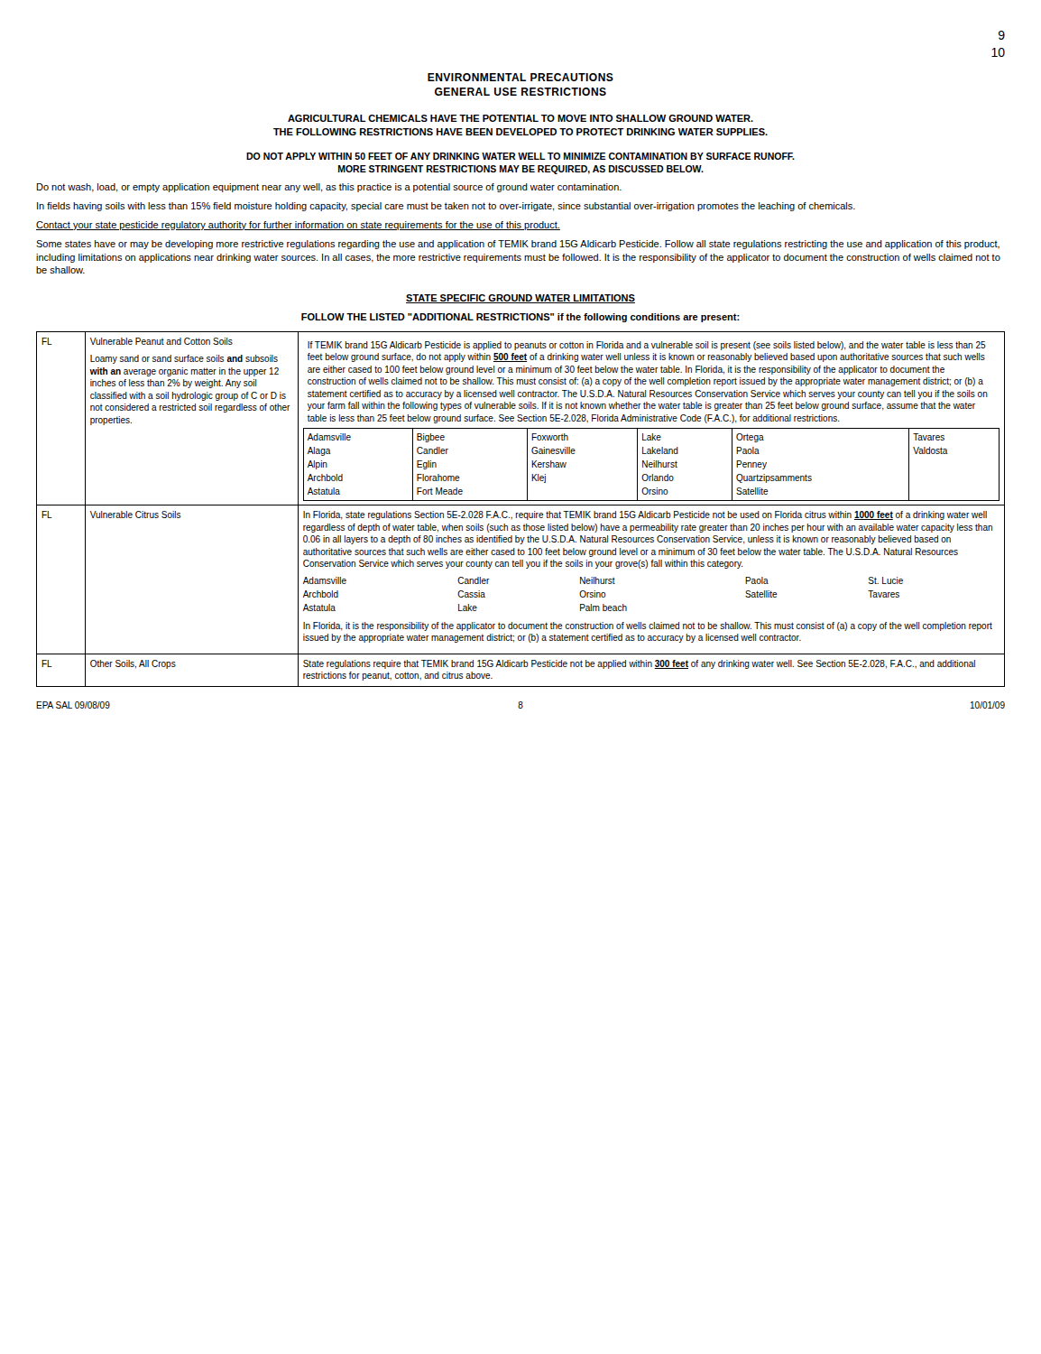9
10
ENVIRONMENTAL PRECAUTIONS
GENERAL USE RESTRICTIONS
AGRICULTURAL CHEMICALS HAVE THE POTENTIAL TO MOVE INTO SHALLOW GROUND WATER.
THE FOLLOWING RESTRICTIONS HAVE BEEN DEVELOPED TO PROTECT DRINKING WATER SUPPLIES.
DO NOT APPLY WITHIN 50 FEET OF ANY DRINKING WATER WELL TO MINIMIZE CONTAMINATION BY SURFACE RUNOFF.
MORE STRINGENT RESTRICTIONS MAY BE REQUIRED, AS DISCUSSED BELOW.
Do not wash, load, or empty application equipment near any well, as this practice is a potential source of ground water contamination.
In fields having soils with less than 15% field moisture holding capacity, special care must be taken not to over-irrigate, since substantial over-irrigation promotes the leaching of chemicals.
Contact your state pesticide regulatory authority for further information on state requirements for the use of this product.
Some states have or may be developing more restrictive regulations regarding the use and application of TEMIK brand 15G Aldicarb Pesticide. Follow all state regulations restricting the use and application of this product, including limitations on applications near drinking water sources. In all cases, the more restrictive requirements must be followed. It is the responsibility of the applicator to document the construction of wells claimed not to be shallow.
STATE SPECIFIC GROUND WATER LIMITATIONS
FOLLOW THE LISTED "ADDITIONAL RESTRICTIONS" if the following conditions are present:
| FL | Vulnerable Peanut and Cotton Soils Loamy sand or sand surface soils and subsoils with an average organic matter in the upper 12 inches of less than 2% by weight. Any soil classified with a soil hydrologic group of C or D is not considered a restricted soil regardless of other properties. | If TEMIK brand 15G Aldicarb Pesticide is applied to peanuts or cotton in Florida and a vulnerable soil is present (see soils listed below), and the water table is less than 25 feet below ground surface, do not apply within 500 feet of a drinking water well unless it is known or reasonably believed based upon authoritative sources that such wells are either cased to 100 feet below ground level or a minimum of 30 feet below the water table. In Florida, it is the responsibility of the applicator to document the construction of wells claimed not to be shallow. This must consist of: (a) a copy of the well completion report issued by the appropriate water management district; or (b) a statement certified as to accuracy by a licensed well contractor. The U.S.D.A. Natural Resources Conservation Service which serves your county can tell you if the soils on your farm fall within the following types of vulnerable soils. If it is not known whether the water table is greater than 25 feet below ground surface, assume that the water table is less than 25 feet below ground surface. See Section 5E-2.028, Florida Administrative Code (F.A.C.), for additional restrictions. / Adamsville Alaga Alpin Archbold Astatula / Bigbee Candler Eglin Florahome Fort Meade / Foxworth Gainesville Kershaw Klej / Lake Lakeland Neilhurst Orlando Orsino / Ortega Paola Penney Quartzipsamments Satellite / Tavares Valdosta / |
| FL | Vulnerable Citrus Soils | In Florida, state regulations Section 5E-2.028 F.A.C., require that TEMIK brand 15G Aldicarb Pesticide not be used on Florida citrus within 1000 feet of a drinking water well regardless of depth of water table, when soils (such as those listed below) have a permeability rate greater than 20 inches per hour with an available water capacity less than 0.06 in all layers to a depth of 80 inches as identified by the U.S.D.A. Natural Resources Conservation Service, unless it is known or reasonably believed based on authoritative sources that such wells are either cased to 100 feet below ground level or a minimum of 30 feet below the water table. The U.S.D.A. Natural Resources Conservation Service which serves your county can tell you if the soils in your grove(s) fall within this category. / Adamsville Archbold Astatula / Candler Cassia Lake / Neilhurst Orsino Palm beach / Paola Satellite / St. Lucie Tavares / In Florida, it is the responsibility of the applicator to document the construction of wells claimed not to be shallow. This must consist of (a) a copy of the well completion report issued by the appropriate water management district; or (b) a statement certified as to accuracy by a licensed well contractor. |
| FL | Other Soils, All Crops | State regulations require that TEMIK brand 15G Aldicarb Pesticide not be applied within 300 feet of any drinking water well. See Section 5E-2.028, F.A.C., and additional restrictions for peanut, cotton, and citrus above. |
EPA SAL 09/08/09
8
10/01/09